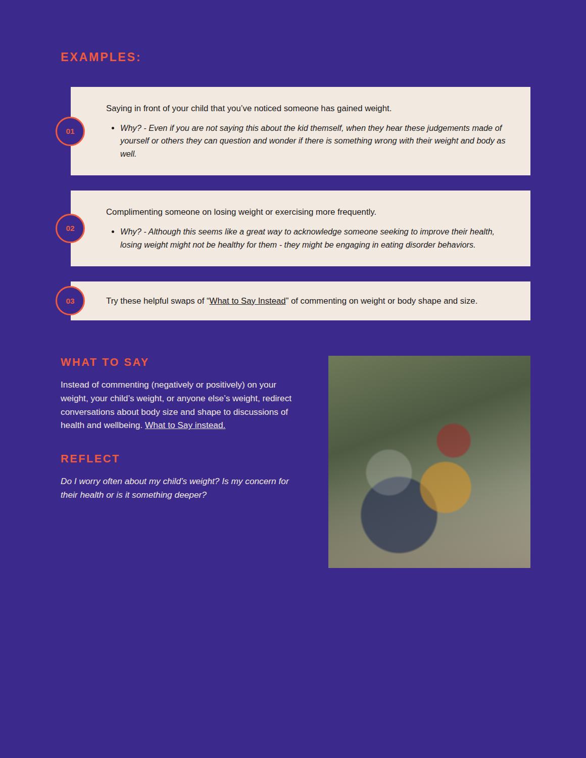Examples:
01
Saying in front of your child that you’ve noticed someone has gained weight.
Why? - Even if you are not saying this about the kid themself, when they hear these judgements made of yourself or others they can question and wonder if there is something wrong with their weight and body as well.
02
Complimenting someone on losing weight or exercising more frequently.
Why? - Although this seems like a great way to acknowledge someone seeking to improve their health, losing weight might not be healthy for them - they might be engaging in eating disorder behaviors.
03
Try these helpful swaps of “What to Say Instead” of commenting on weight or body shape and size.
What to Say
Instead of commenting (negatively or positively) on your weight, your child’s weight, or anyone else’s weight, redirect conversations about body size and shape to discussions of health and wellbeing. What to Say instead.
Reflect
Do I worry often about my child’s weight? Is my concern for their health or is it something deeper?